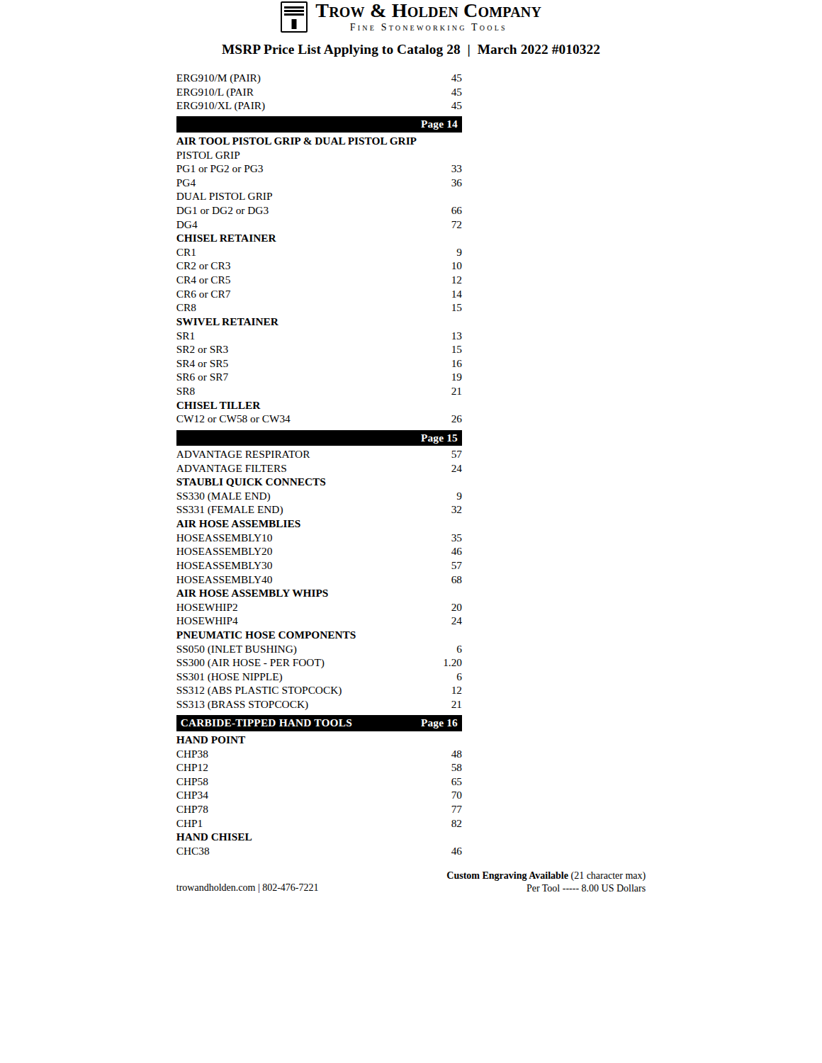Trow & Holden Company
Fine Stoneworking Tools
MSRP Price List Applying to Catalog 28 | March 2022 #010322
ERG910/M (PAIR) 45
ERG910/L (PAIR 45
ERG910/XL (PAIR) 45
Page 14
AIR TOOL PISTOL GRIP & DUAL PISTOL GRIP
PISTOL GRIP
PG1 or PG2 or PG333
PG436
DUAL PISTOL GRIP
DG1 or DG2 or DG366
DG472
CHISEL RETAINER
CR19
CR2 or CR310
CR4 or CR512
CR6 or CR714
CR815
SWIVEL RETAINER
SR113
SR2 or SR315
SR4 or SR516
SR6 or SR719
SR821
CHISEL TILLER
CW12 or CW58 or CW3426
Page 15
ADVANTAGE RESPIRATOR 57
ADVANTAGE FILTERS 24
STAUBLI QUICK CONNECTS
SS330 (MALE END) 9
SS331 (FEMALE END) 32
AIR HOSE ASSEMBLIES
HOSEASSEMBLY1035
HOSEASSEMBLY2046
HOSEASSEMBLY3057
HOSEASSEMBLY4068
AIR HOSE ASSEMBLY WHIPS
HOSEWHIP220
HOSEWHIP424
PNEUMATIC HOSE COMPONENTS
SS050 (INLET BUSHING) 6
SS300 (AIR HOSE - PER FOOT) 1.20
SS301 (HOSE NIPPLE) 6
SS312 (ABS PLASTIC STOPCOCK) 12
SS313 (BRASS STOPCOCK) 21
CARBIDE-TIPPED HAND TOOLS Page 16
HAND POINT
CHP3848
CHP1258
CHP5865
CHP3470
CHP7877
CHP182
HAND CHISEL
CHC3846
trowandholden.com | 802-476-7221
Custom Engraving Available (21 character max)
Per Tool ----- 8.00 US Dollars